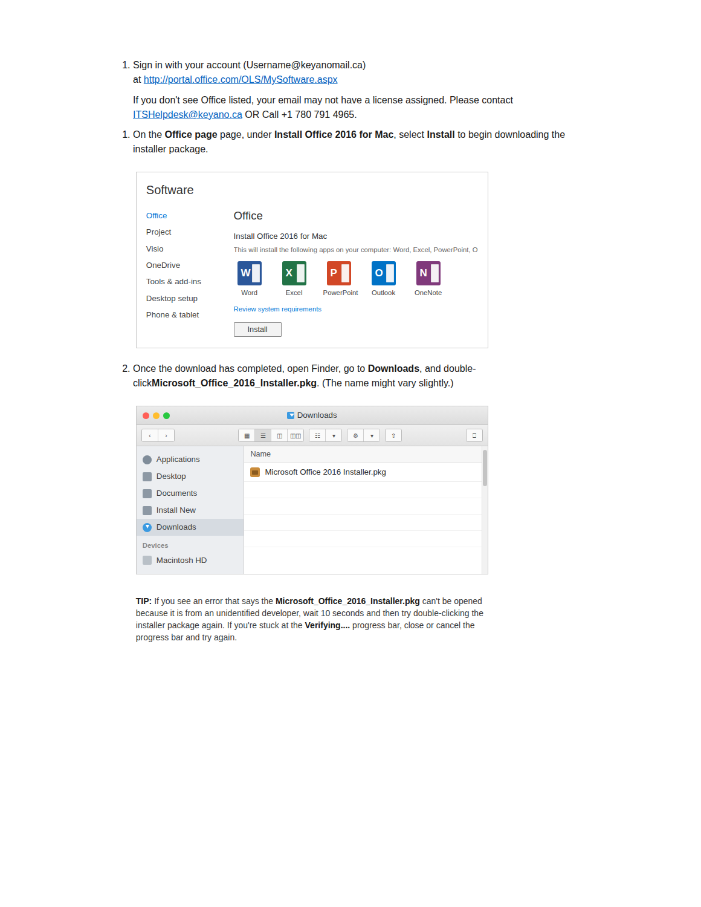Sign in with your account (Username@keyanomail.ca)
at http://portal.office.com/OLS/MySoftware.aspx
If you don't see Office listed, your email may not have a license assigned. Please contact ITSHelpdesk@keyano.ca OR Call +1 780 791 4965.
On the Office page page, under Install Office 2016 for Mac, select Install to begin downloading the installer package.
Software
Office
Project
Visio
OneDrive
Tools & add-ins
Desktop setup
Phone & tablet
Office
Install Office 2016 for Mac
This will install the following apps on your computer: Word, Excel, PowerPoint, O
W
Word
X
Excel
P
PowerPoint
O
Outlook
N
OneNote
Review system requirements
Install
Once the download has completed, open Finder, go to Downloads, and double-clickMicrosoft_Office_2016_Installer.pkg. (The name might vary slightly.)
Downloads
‹
›
▦
☰
◫
◫◫
☷
▾
⚙
▾
⇧
⎕
Applications
Desktop
Documents
Install New
Downloads
Devices
Macintosh HD
Name
Microsoft Office 2016 Installer.pkg
TIP: If you see an error that says the Microsoft_Office_2016_Installer.pkg can't be opened because it is from an unidentified developer, wait 10 seconds and then try double-clicking the installer package again. If you're stuck at the Verifying.... progress bar, close or cancel the progress bar and try again.